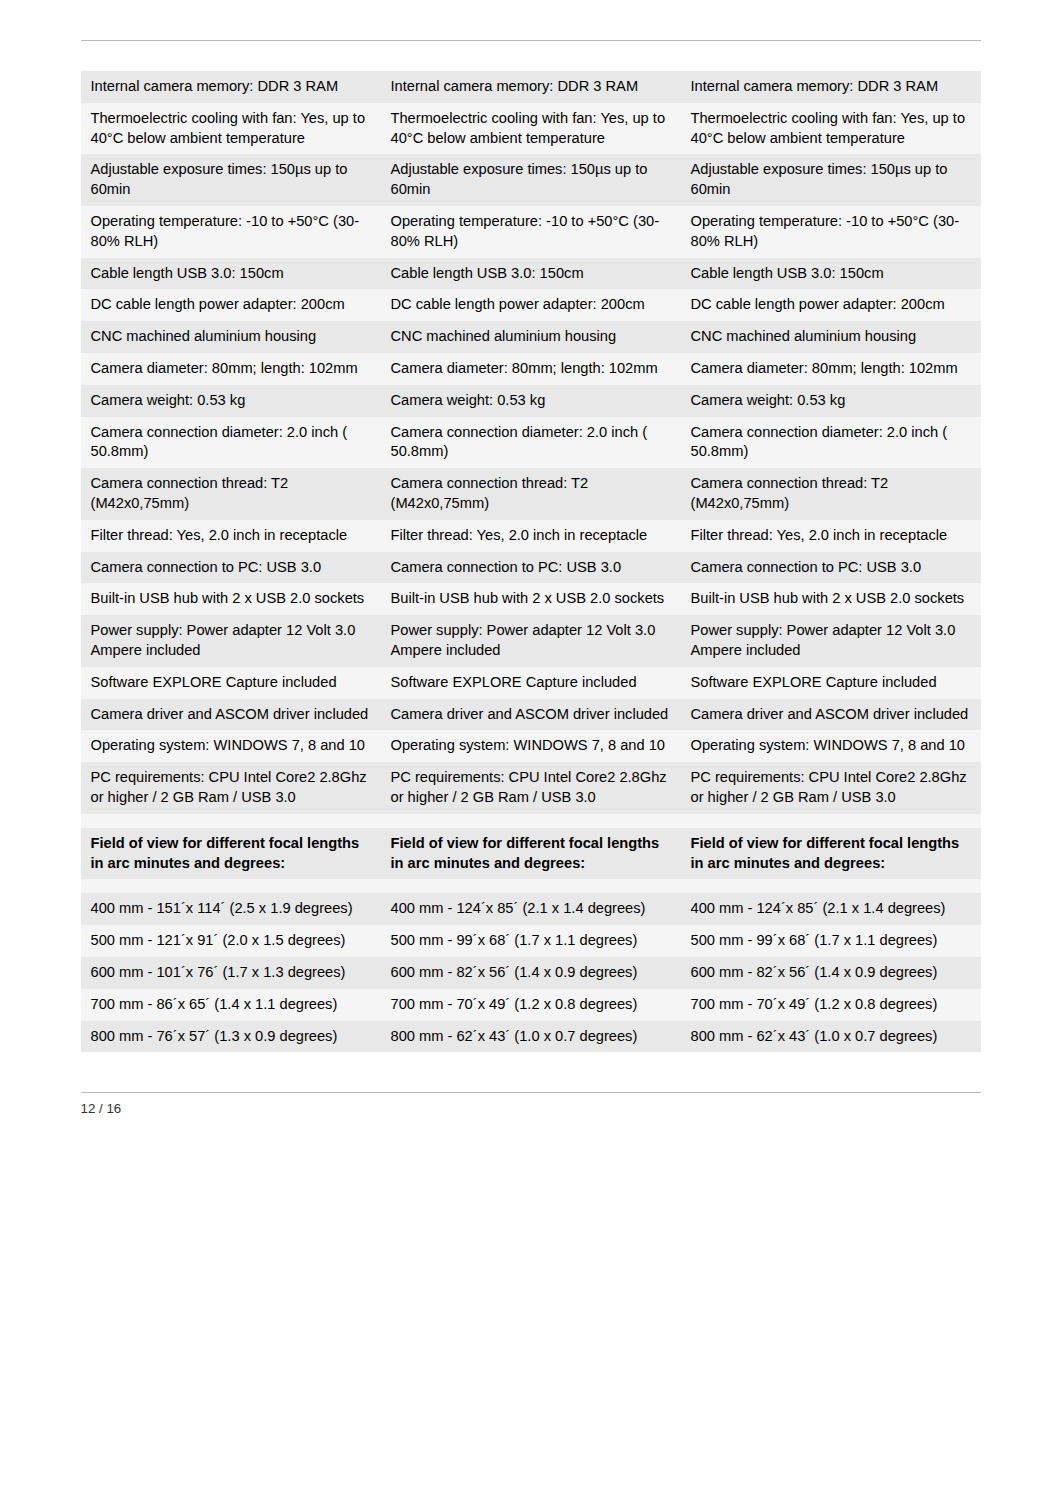| Internal camera memory: DDR 3 RAM | Internal camera memory: DDR 3 RAM | Internal camera memory: DDR 3 RAM |
| Thermoelectric cooling with fan: Yes, up to 40°C below ambient temperature | Thermoelectric cooling with fan: Yes, up to 40°C below ambient temperature | Thermoelectric cooling with fan: Yes, up to 40°C below ambient temperature |
| Adjustable exposure times: 150µs up to 60min | Adjustable exposure times: 150µs up to 60min | Adjustable exposure times: 150µs up to 60min |
| Operating temperature: -10 to +50°C (30-80% RLH) | Operating temperature: -10 to +50°C (30-80% RLH) | Operating temperature: -10 to +50°C (30-80% RLH) |
| Cable length USB 3.0: 150cm | Cable length USB 3.0: 150cm | Cable length USB 3.0: 150cm |
| DC cable length power adapter: 200cm | DC cable length power adapter: 200cm | DC cable length power adapter: 200cm |
| CNC machined aluminium housing | CNC machined aluminium housing | CNC machined aluminium housing |
| Camera diameter: 80mm; length: 102mm | Camera diameter: 80mm; length: 102mm | Camera diameter: 80mm; length: 102mm |
| Camera weight: 0.53 kg | Camera weight: 0.53 kg | Camera weight: 0.53 kg |
| Camera connection diameter: 2.0 inch ( 50.8mm) | Camera connection diameter: 2.0 inch ( 50.8mm) | Camera connection diameter: 2.0 inch ( 50.8mm) |
| Camera connection thread: T2 (M42x0,75mm) | Camera connection thread: T2 (M42x0,75mm) | Camera connection thread: T2 (M42x0,75mm) |
| Filter thread: Yes, 2.0 inch in receptacle | Filter thread: Yes, 2.0 inch in receptacle | Filter thread: Yes, 2.0 inch in receptacle |
| Camera connection to PC: USB 3.0 | Camera connection to PC: USB 3.0 | Camera connection to PC: USB 3.0 |
| Built-in USB hub with 2 x USB 2.0 sockets | Built-in USB hub with 2 x USB 2.0 sockets | Built-in USB hub with 2 x USB 2.0 sockets |
| Power supply: Power adapter 12 Volt 3.0 Ampere included | Power supply: Power adapter 12 Volt 3.0 Ampere included | Power supply: Power adapter 12 Volt 3.0 Ampere included |
| Software EXPLORE Capture included | Software EXPLORE Capture included | Software EXPLORE Capture included |
| Camera driver and ASCOM driver included | Camera driver and ASCOM driver included | Camera driver and ASCOM driver included |
| Operating system: WINDOWS 7, 8 and 10 | Operating system: WINDOWS 7, 8 and 10 | Operating system: WINDOWS 7, 8 and 10 |
| PC requirements: CPU Intel Core2 2.8Ghz or higher / 2 GB Ram / USB 3.0 | PC requirements: CPU Intel Core2 2.8Ghz or higher / 2 GB Ram / USB 3.0 | PC requirements: CPU Intel Core2 2.8Ghz or higher / 2 GB Ram / USB 3.0 |
| Field of view for different focal lengths in arc minutes and degrees: | Field of view for different focal lengths in arc minutes and degrees: | Field of view for different focal lengths in arc minutes and degrees: |
| 400 mm - 151´x 114´ (2.5 x 1.9 degrees) | 400 mm - 124´x 85´ (2.1 x 1.4 degrees) | 400 mm - 124´x 85´ (2.1 x 1.4 degrees) |
| 500 mm - 121´x 91´ (2.0 x 1.5 degrees) | 500 mm - 99´x 68´ (1.7 x 1.1 degrees) | 500 mm - 99´x 68´ (1.7 x 1.1 degrees) |
| 600 mm - 101´x 76´ (1.7 x 1.3 degrees) | 600 mm - 82´x 56´ (1.4 x 0.9 degrees) | 600 mm - 82´x 56´ (1.4 x 0.9 degrees) |
| 700 mm - 86´x 65´ (1.4 x 1.1 degrees) | 700 mm - 70´x 49´ (1.2 x 0.8 degrees) | 700 mm - 70´x 49´ (1.2 x 0.8 degrees) |
| 800 mm - 76´x 57´ (1.3 x 0.9 degrees) | 800 mm - 62´x 43´ (1.0 x 0.7 degrees) | 800 mm - 62´x 43´ (1.0 x 0.7 degrees) |
12 / 16